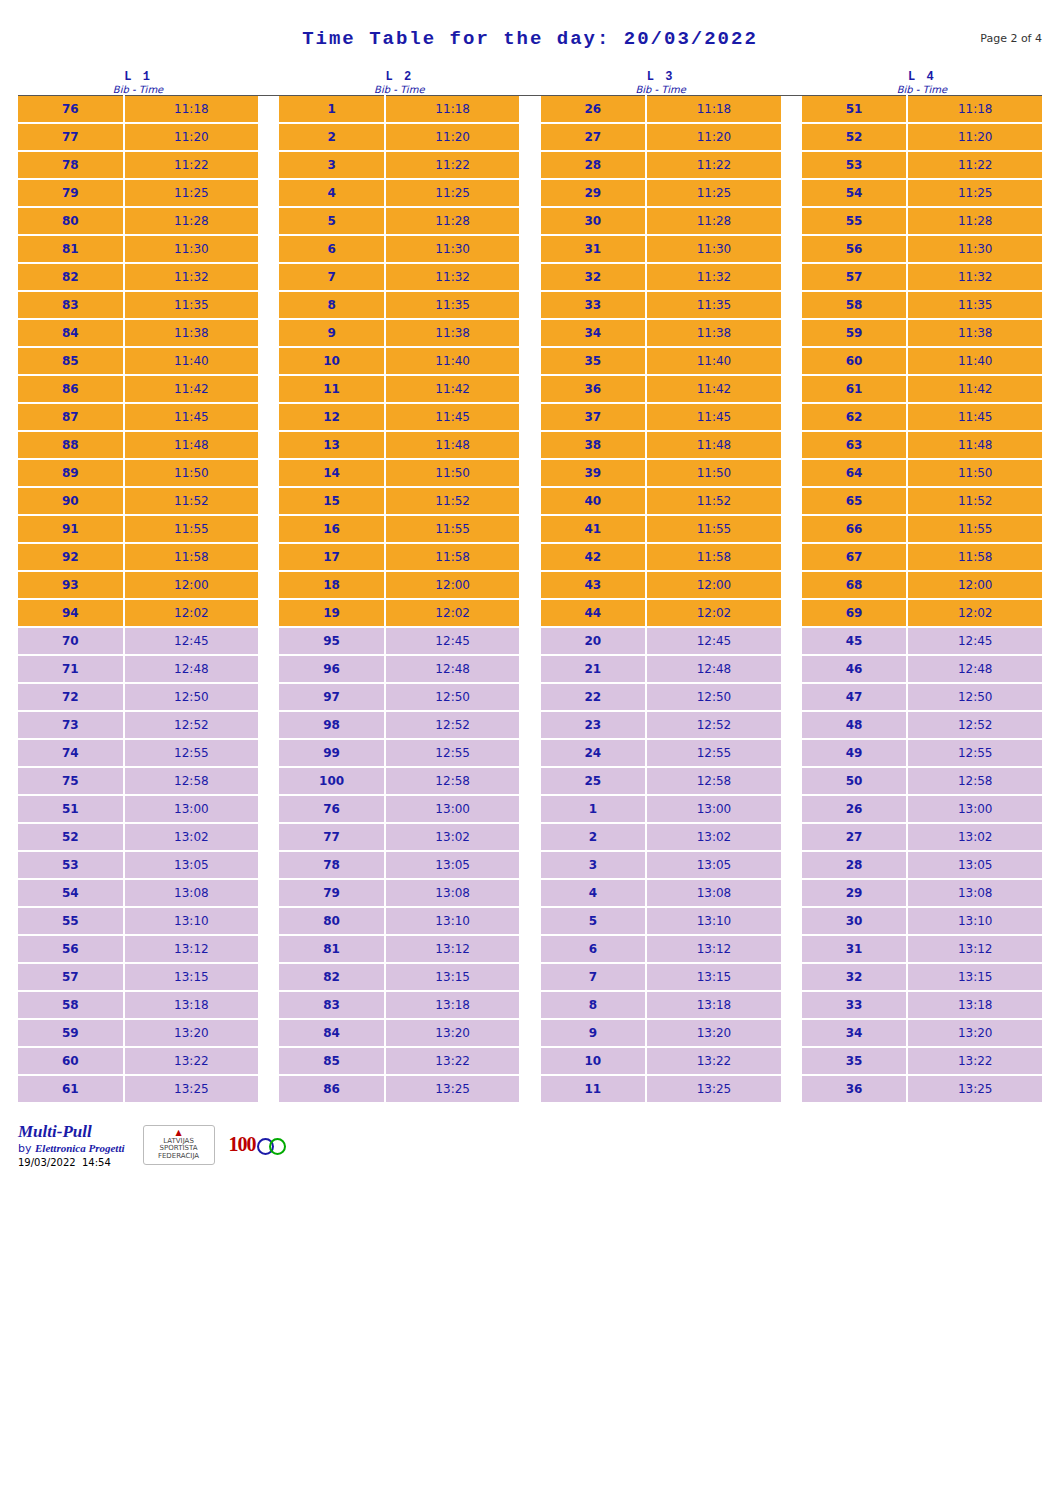Time Table for the day: 20/03/2022
Page 2 of 4
| L 1 | | L 2 | | L 3 | | L 4 |
| --- | --- | --- | --- | --- | --- | --- |
| Bib - Time | | Bib - Time | | Bib - Time | | Bib - Time |
| 76 | 11:18 | | 1 | 11:18 | | 26 | 11:18 | | 51 | 11:18 |
| 77 | 11:20 | | 2 | 11:20 | | 27 | 11:20 | | 52 | 11:20 |
| 78 | 11:22 | | 3 | 11:22 | | 28 | 11:22 | | 53 | 11:22 |
| 79 | 11:25 | | 4 | 11:25 | | 29 | 11:25 | | 54 | 11:25 |
| 80 | 11:28 | | 5 | 11:28 | | 30 | 11:28 | | 55 | 11:28 |
| 81 | 11:30 | | 6 | 11:30 | | 31 | 11:30 | | 56 | 11:30 |
| 82 | 11:32 | | 7 | 11:32 | | 32 | 11:32 | | 57 | 11:32 |
| 83 | 11:35 | | 8 | 11:35 | | 33 | 11:35 | | 58 | 11:35 |
| 84 | 11:38 | | 9 | 11:38 | | 34 | 11:38 | | 59 | 11:38 |
| 85 | 11:40 | | 10 | 11:40 | | 35 | 11:40 | | 60 | 11:40 |
| 86 | 11:42 | | 11 | 11:42 | | 36 | 11:42 | | 61 | 11:42 |
| 87 | 11:45 | | 12 | 11:45 | | 37 | 11:45 | | 62 | 11:45 |
| 88 | 11:48 | | 13 | 11:48 | | 38 | 11:48 | | 63 | 11:48 |
| 89 | 11:50 | | 14 | 11:50 | | 39 | 11:50 | | 64 | 11:50 |
| 90 | 11:52 | | 15 | 11:52 | | 40 | 11:52 | | 65 | 11:52 |
| 91 | 11:55 | | 16 | 11:55 | | 41 | 11:55 | | 66 | 11:55 |
| 92 | 11:58 | | 17 | 11:58 | | 42 | 11:58 | | 67 | 11:58 |
| 93 | 12:00 | | 18 | 12:00 | | 43 | 12:00 | | 68 | 12:00 |
| 94 | 12:02 | | 19 | 12:02 | | 44 | 12:02 | | 69 | 12:02 |
| 70 | 12:45 | | 95 | 12:45 | | 20 | 12:45 | | 45 | 12:45 |
| 71 | 12:48 | | 96 | 12:48 | | 21 | 12:48 | | 46 | 12:48 |
| 72 | 12:50 | | 97 | 12:50 | | 22 | 12:50 | | 47 | 12:50 |
| 73 | 12:52 | | 98 | 12:52 | | 23 | 12:52 | | 48 | 12:52 |
| 74 | 12:55 | | 99 | 12:55 | | 24 | 12:55 | | 49 | 12:55 |
| 75 | 12:58 | | 100 | 12:58 | | 25 | 12:58 | | 50 | 12:58 |
| 51 | 13:00 | | 76 | 13:00 | | 1 | 13:00 | | 26 | 13:00 |
| 52 | 13:02 | | 77 | 13:02 | | 2 | 13:02 | | 27 | 13:02 |
| 53 | 13:05 | | 78 | 13:05 | | 3 | 13:05 | | 28 | 13:05 |
| 54 | 13:08 | | 79 | 13:08 | | 4 | 13:08 | | 29 | 13:08 |
| 55 | 13:10 | | 80 | 13:10 | | 5 | 13:10 | | 30 | 13:10 |
| 56 | 13:12 | | 81 | 13:12 | | 6 | 13:12 | | 31 | 13:12 |
| 57 | 13:15 | | 82 | 13:15 | | 7 | 13:15 | | 32 | 13:15 |
| 58 | 13:18 | | 83 | 13:18 | | 8 | 13:18 | | 33 | 13:18 |
| 59 | 13:20 | | 84 | 13:20 | | 9 | 13:20 | | 34 | 13:20 |
| 60 | 13:22 | | 85 | 13:22 | | 10 | 13:22 | | 35 | 13:22 |
| 61 | 13:25 | | 86 | 13:25 | | 11 | 13:25 | | 36 | 13:25 |
Multi-Pull
by Elettronica Progetti
19/03/2022 14:54
▲
LATVIJAS
SPORTISTA
FEDERACIJA
100